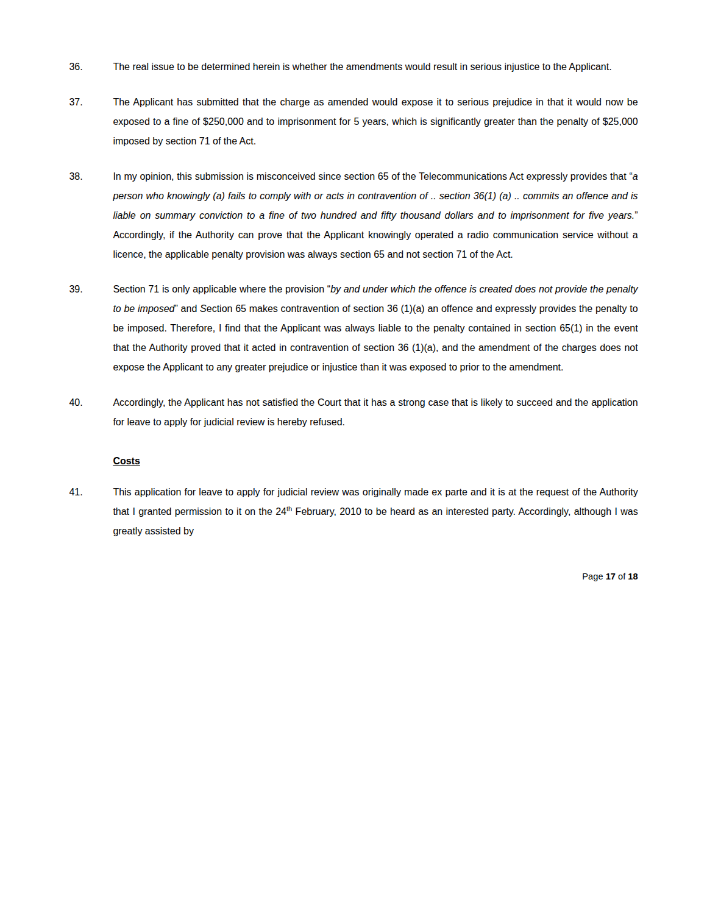36. The real issue to be determined herein is whether the amendments would result in serious injustice to the Applicant.
37. The Applicant has submitted that the charge as amended would expose it to serious prejudice in that it would now be exposed to a fine of $250,000 and to imprisonment for 5 years, which is significantly greater than the penalty of $25,000 imposed by section 71 of the Act.
38. In my opinion, this submission is misconceived since section 65 of the Telecommunications Act expressly provides that “a person who knowingly (a) fails to comply with or acts in contravention of .. section 36(1) (a) .. commits an offence and is liable on summary conviction to a fine of two hundred and fifty thousand dollars and to imprisonment for five years.” Accordingly, if the Authority can prove that the Applicant knowingly operated a radio communication service without a licence, the applicable penalty provision was always section 65 and not section 71 of the Act.
39. Section 71 is only applicable where the provision “by and under which the offence is created does not provide the penalty to be imposed” and Section 65 makes contravention of section 36 (1)(a) an offence and expressly provides the penalty to be imposed. Therefore, I find that the Applicant was always liable to the penalty contained in section 65(1) in the event that the Authority proved that it acted in contravention of section 36 (1)(a), and the amendment of the charges does not expose the Applicant to any greater prejudice or injustice than it was exposed to prior to the amendment.
40. Accordingly, the Applicant has not satisfied the Court that it has a strong case that is likely to succeed and the application for leave to apply for judicial review is hereby refused.
Costs
41. This application for leave to apply for judicial review was originally made ex parte and it is at the request of the Authority that I granted permission to it on the 24th February, 2010 to be heard as an interested party. Accordingly, although I was greatly assisted by
Page 17 of 18